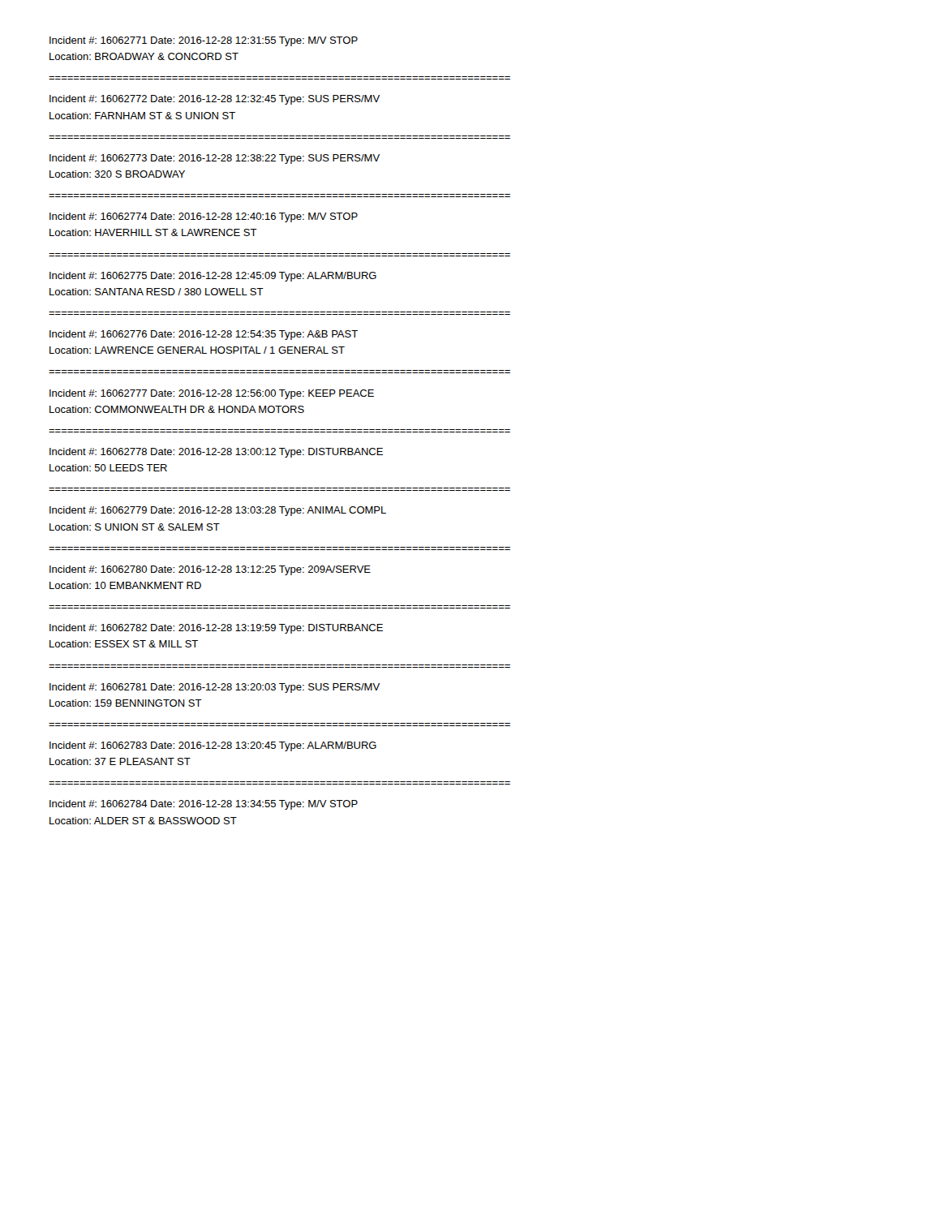Incident #: 16062771 Date: 2016-12-28 12:31:55 Type: M/V STOP
Location: BROADWAY & CONCORD ST
===========================================================================
Incident #: 16062772 Date: 2016-12-28 12:32:45 Type: SUS PERS/MV
Location: FARNHAM ST & S UNION ST
===========================================================================
Incident #: 16062773 Date: 2016-12-28 12:38:22 Type: SUS PERS/MV
Location: 320 S BROADWAY
===========================================================================
Incident #: 16062774 Date: 2016-12-28 12:40:16 Type: M/V STOP
Location: HAVERHILL ST & LAWRENCE ST
===========================================================================
Incident #: 16062775 Date: 2016-12-28 12:45:09 Type: ALARM/BURG
Location: SANTANA RESD / 380 LOWELL ST
===========================================================================
Incident #: 16062776 Date: 2016-12-28 12:54:35 Type: A&B PAST
Location: LAWRENCE GENERAL HOSPITAL / 1 GENERAL ST
===========================================================================
Incident #: 16062777 Date: 2016-12-28 12:56:00 Type: KEEP PEACE
Location: COMMONWEALTH DR & HONDA MOTORS
===========================================================================
Incident #: 16062778 Date: 2016-12-28 13:00:12 Type: DISTURBANCE
Location: 50 LEEDS TER
===========================================================================
Incident #: 16062779 Date: 2016-12-28 13:03:28 Type: ANIMAL COMPL
Location: S UNION ST & SALEM ST
===========================================================================
Incident #: 16062780 Date: 2016-12-28 13:12:25 Type: 209A/SERVE
Location: 10 EMBANKMENT RD
===========================================================================
Incident #: 16062782 Date: 2016-12-28 13:19:59 Type: DISTURBANCE
Location: ESSEX ST & MILL ST
===========================================================================
Incident #: 16062781 Date: 2016-12-28 13:20:03 Type: SUS PERS/MV
Location: 159 BENNINGTON ST
===========================================================================
Incident #: 16062783 Date: 2016-12-28 13:20:45 Type: ALARM/BURG
Location: 37 E PLEASANT ST
===========================================================================
Incident #: 16062784 Date: 2016-12-28 13:34:55 Type: M/V STOP
Location: ALDER ST & BASSWOOD ST